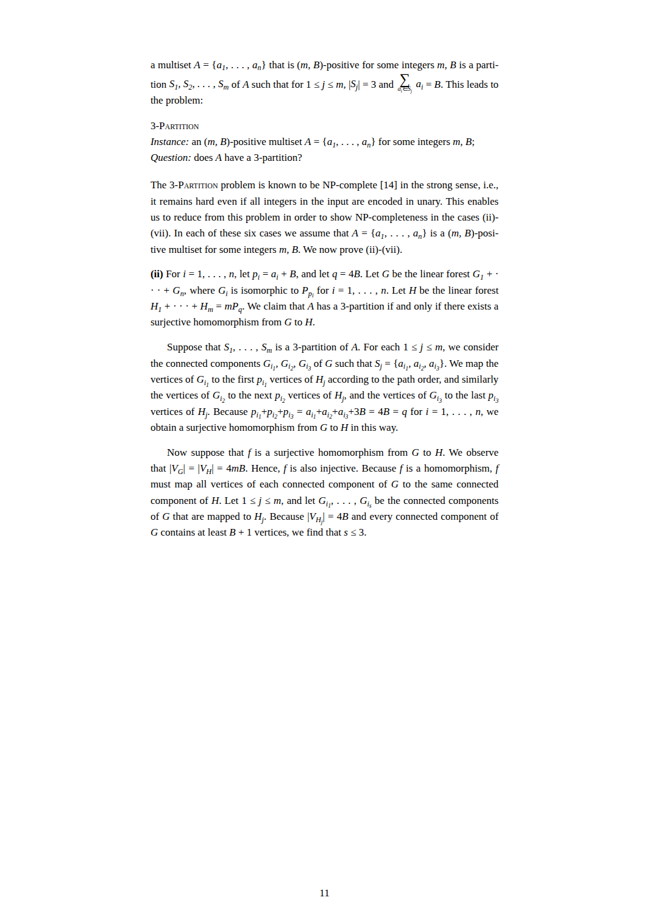a multiset A = {a1, . . . , an} that is (m, B)-positive for some integers m, B is a partition S1, S2, . . . , Sm of A such that for 1 ≤ j ≤ m, |Sj| = 3 and ∑ai∈Sj ai = B. This leads to the problem:
3-Partition
Instance: an (m, B)-positive multiset A = {a1, . . . , an} for some integers m, B;
Question: does A have a 3-partition?
The 3-Partition problem is known to be NP-complete [14] in the strong sense, i.e., it remains hard even if all integers in the input are encoded in unary. This enables us to reduce from this problem in order to show NP-completeness in the cases (ii)-(vii). In each of these six cases we assume that A = {a1, . . . , an} is a (m, B)-positive multiset for some integers m, B. We now prove (ii)-(vii).
(ii) For i = 1, . . . , n, let pi = ai + B, and let q = 4B. Let G be the linear forest G1 + · · · + Gn, where Gi is isomorphic to Ppi for i = 1, . . . , n. Let H be the linear forest H1 + · · · + Hm = mPq. We claim that A has a 3-partition if and only if there exists a surjective homomorphism from G to H.
Suppose that S1, . . . , Sm is a 3-partition of A. For each 1 ≤ j ≤ m, we consider the connected components Gi1, Gi2, Gi3 of G such that Sj = {ai1, ai2, ai3}. We map the vertices of Gi1 to the first pi1 vertices of Hj according to the path order, and similarly the vertices of Gi2 to the next pi2 vertices of Hj, and the vertices of Gi3 to the last pi3 vertices of Hj. Because pi1+pi2+pi3 = ai1+ai2+ai3+3B = 4B = q for i = 1, . . . , n, we obtain a surjective homomorphism from G to H in this way.
Now suppose that f is a surjective homomorphism from G to H. We observe that |VG| = |VH| = 4mB. Hence, f is also injective. Because f is a homomorphism, f must map all vertices of each connected component of G to the same connected component of H. Let 1 ≤ j ≤ m, and let Gi1, . . . , Gis be the connected components of G that are mapped to Hj. Because |VHj| = 4B and every connected component of G contains at least B + 1 vertices, we find that s ≤ 3.
11